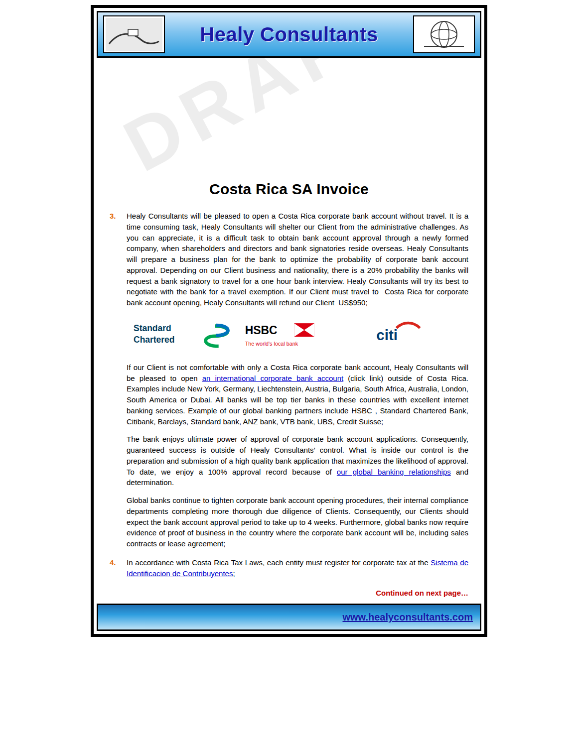Healy Consultants
DRAFT
Costa Rica SA Invoice
3. Healy Consultants will be pleased to open a Costa Rica corporate bank account without travel. It is a time consuming task, Healy Consultants will shelter our Client from the administrative challenges. As you can appreciate, it is a difficult task to obtain bank account approval through a newly formed company, when shareholders and directors and bank signatories reside overseas. Healy Consultants will prepare a business plan for the bank to optimize the probability of corporate bank account approval. Depending on our Client business and nationality, there is a 20% probability the banks will request a bank signatory to travel for a one hour bank interview. Healy Consultants will try its best to negotiate with the bank for a travel exemption. If our Client must travel to Costa Rica for corporate bank account opening, Healy Consultants will refund our Client US$950;
If our Client is not comfortable with only a Costa Rica corporate bank account, Healy Consultants will be pleased to open an international corporate bank account (click link) outside of Costa Rica. Examples include New York, Germany, Liechtenstein, Austria, Bulgaria, South Africa, Australia, London, South America or Dubai. All banks will be top tier banks in these countries with excellent internet banking services. Example of our global banking partners include HSBC , Standard Chartered Bank, Citibank, Barclays, Standard bank, ANZ bank, VTB bank, UBS, Credit Suisse;
The bank enjoys ultimate power of approval of corporate bank account applications. Consequently, guaranteed success is outside of Healy Consultants’ control. What is inside our control is the preparation and submission of a high quality bank application that maximizes the likelihood of approval. To date, we enjoy a 100% approval record because of our global banking relationships and determination.
Global banks continue to tighten corporate bank account opening procedures, their internal compliance departments completing more thorough due diligence of Clients. Consequently, our Clients should expect the bank account approval period to take up to 4 weeks. Furthermore, global banks now require evidence of proof of business in the country where the corporate bank account will be, including sales contracts or lease agreement;
4. In accordance with Costa Rica Tax Laws, each entity must register for corporate tax at the Sistema de Identificacion de Contribuyentes;
Continued on next page…
www.healyconsultants.com